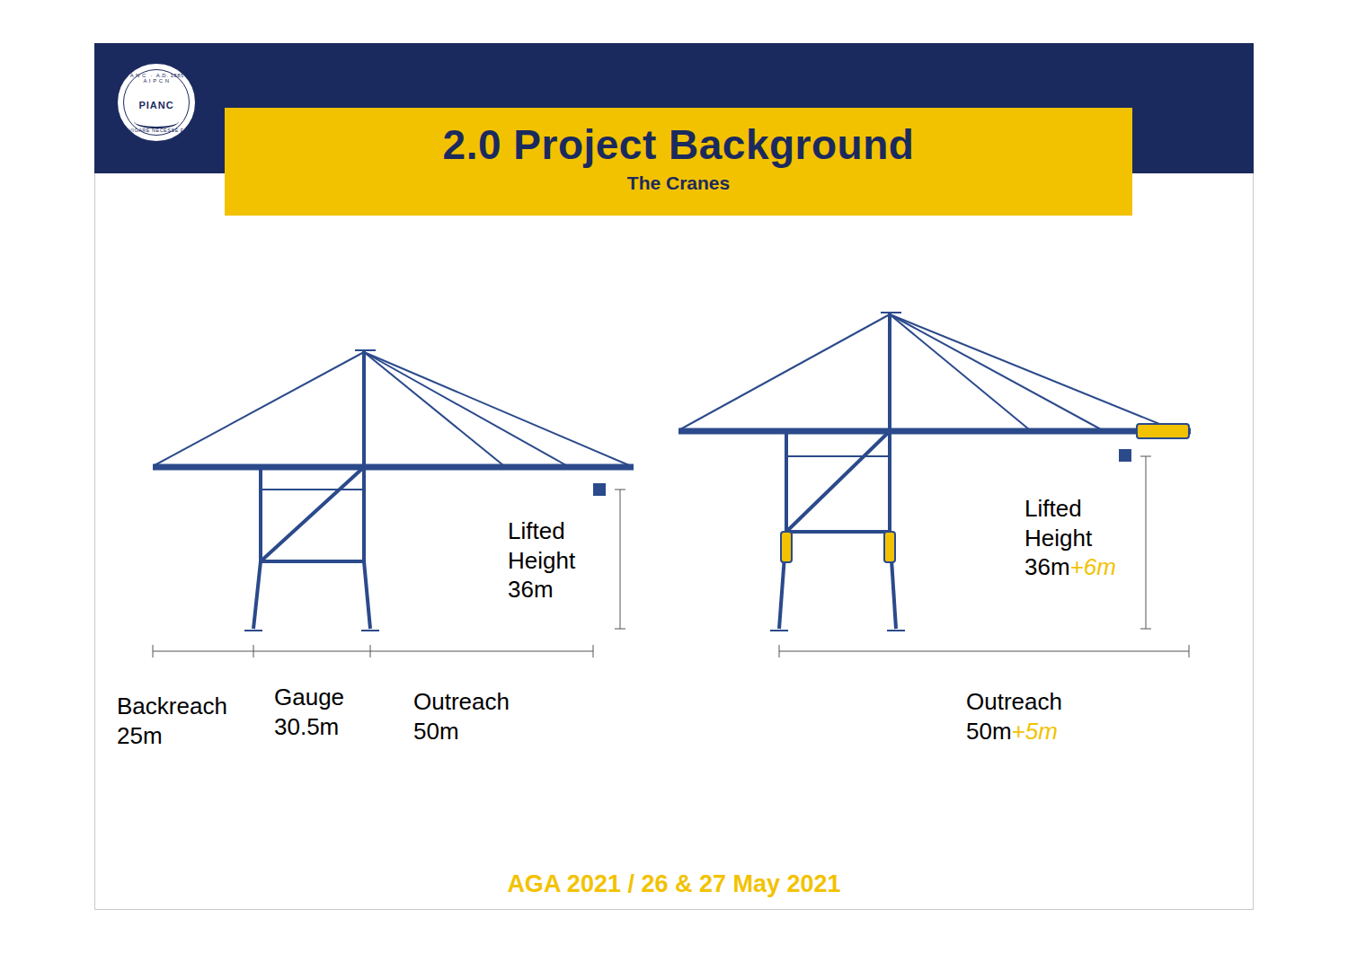P I A N C · A.D. 1885 · A I P C N
PIANC
NAVIGARE NECESSE EST
2.0 Project Background
The Cranes
Lifted
Height
36m
Lifted
Height
36m+6m
Backreach
25m
Gauge
30.5m
Outreach
50m
Outreach
50m+5m
AGA 2021 / 26 & 27 May 2021